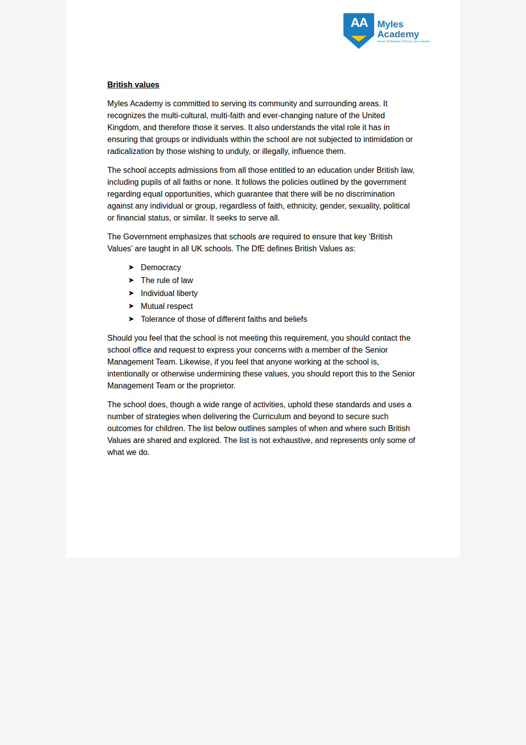AA
Myles Academy Serves To Educate & Protect Our Learners
British values
Myles Academy is committed to serving its community and surrounding areas. It recognizes the multi-cultural, multi-faith and ever-changing nature of the United Kingdom, and therefore those it serves. It also understands the vital role it has in ensuring that groups or individuals within the school are not subjected to intimidation or radicalization by those wishing to unduly, or illegally, influence them.
The school accepts admissions from all those entitled to an education under British law, including pupils of all faiths or none. It follows the policies outlined by the government regarding equal opportunities, which guarantee that there will be no discrimination against any individual or group, regardless of faith, ethnicity, gender, sexuality, political or financial status, or similar. It seeks to serve all.
The Government emphasizes that schools are required to ensure that key ‘British Values’ are taught in all UK schools. The DfE defines British Values as:
Democracy
The rule of law
Individual liberty
Mutual respect
Tolerance of those of different faiths and beliefs
Should you feel that the school is not meeting this requirement, you should contact the school office and request to express your concerns with a member of the Senior Management Team. Likewise, if you feel that anyone working at the school is, intentionally or otherwise undermining these values, you should report this to the Senior Management Team or the proprietor.
The school does, though a wide range of activities, uphold these standards and uses a number of strategies when delivering the Curriculum and beyond to secure such outcomes for children. The list below outlines samples of when and where such British Values are shared and explored. The list is not exhaustive, and represents only some of what we do.